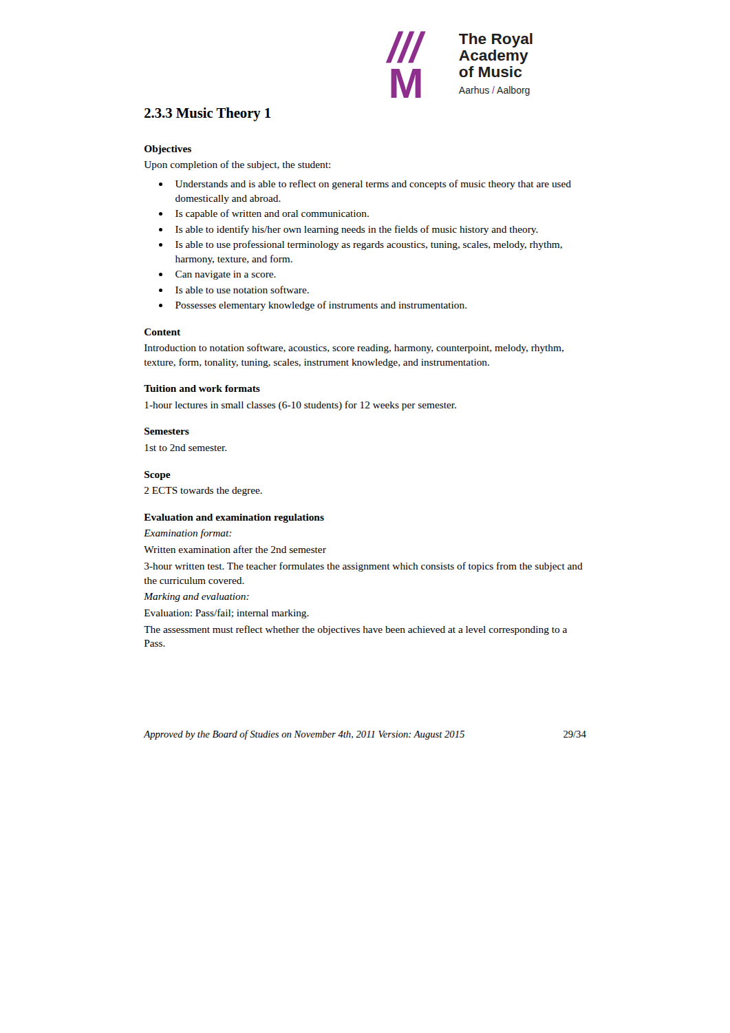///M
The Royal Academy of Music Aarhus / Aalborg
2.3.3 Music Theory 1
Objectives
Upon completion of the subject, the student:
Understands and is able to reflect on general terms and concepts of music theory that are used domestically and abroad.
Is capable of written and oral communication.
Is able to identify his/her own learning needs in the fields of music history and theory.
Is able to use professional terminology as regards acoustics, tuning, scales, melody, rhythm, harmony, texture, and form.
Can navigate in a score.
Is able to use notation software.
Possesses elementary knowledge of instruments and instrumentation.
Content
Introduction to notation software, acoustics, score reading, harmony, counterpoint, melody, rhythm, texture, form, tonality, tuning, scales, instrument knowledge, and instrumentation.
Tuition and work formats
1-hour lectures in small classes (6-10 students) for 12 weeks per semester.
Semesters
1st to 2nd semester.
Scope
2 ECTS towards the degree.
Evaluation and examination regulations
Examination format:
Written examination after the 2nd semester
3-hour written test. The teacher formulates the assignment which consists of topics from the subject and the curriculum covered.
Marking and evaluation:
Evaluation: Pass/fail; internal marking.
The assessment must reflect whether the objectives have been achieved at a level corresponding to a Pass.
Approved by the Board of Studies on November 4th, 2011 Version: August 2015
29/34